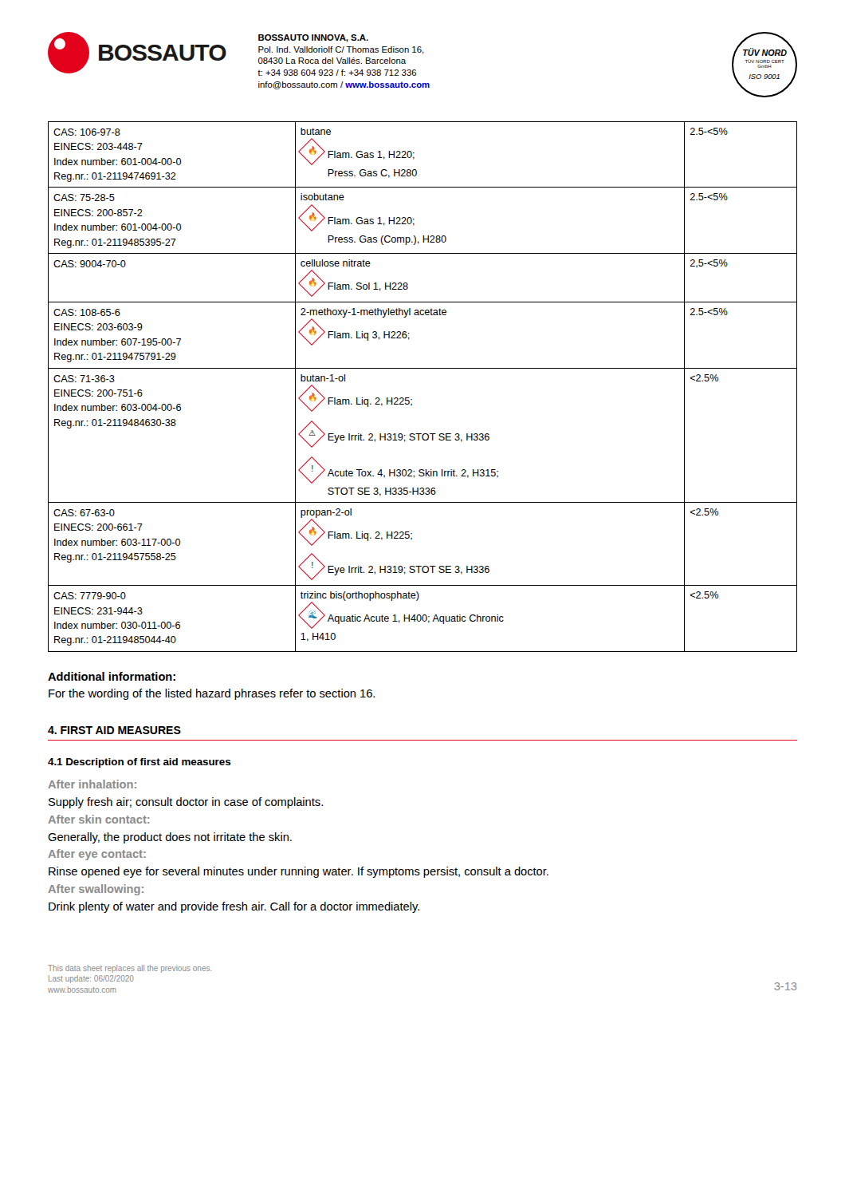BOSSAUTO
BOSSAUTO INNOVA, S.A.
Pol. Ind. Valldoriolf C/ Thomas Edison 16,
08430 La Roca del Vallés. Barcelona
t: +34 938 604 923 / f: +34 938 712 336
info@bossauto.com / www.bossauto.com
TÜV NORD
TÜV NORD CERT
GmbH
ISO 9001
| CAS: 106-97-8 EINECS: 203-448-7 Index number: 601-004-00-0 Reg.nr.: 01-2119474691-32 | butane 🔥 Flam. Gas 1, H220; Press. Gas C, H280 | 2.5-<5% |
| CAS: 75-28-5 EINECS: 200-857-2 Index number: 601-004-00-0 Reg.nr.: 01-2119485395-27 | isobutane 🔥 Flam. Gas 1, H220; Press. Gas (Comp.), H280 | 2.5-<5% |
| CAS: 9004-70-0 | cellulose nitrate 🔥 Flam. Sol 1, H228 | 2,5-<5% |
| CAS: 108-65-6 EINECS: 203-603-9 Index number: 607-195-00-7 Reg.nr.: 01-2119475791-29 | 2-methoxy-1-methylethyl acetate 🔥 Flam. Liq 3, H226; | 2.5-<5% |
| CAS: 71-36-3 EINECS: 200-751-6 Index number: 603-004-00-6 Reg.nr.: 01-2119484630-38 | butan-1-ol 🔥 Flam. Liq. 2, H225; ⚠ Eye Irrit. 2, H319; STOT SE 3, H336 ! Acute Tox. 4, H302; Skin Irrit. 2, H315; STOT SE 3, H335-H336 | <2.5% |
| CAS: 67-63-0 EINECS: 200-661-7 Index number: 603-117-00-0 Reg.nr.: 01-2119457558-25 | propan-2-ol 🔥 Flam. Liq. 2, H225; ! Eye Irrit. 2, H319; STOT SE 3, H336 | <2.5% |
| CAS: 7779-90-0 EINECS: 231-944-3 Index number: 030-011-00-6 Reg.nr.: 01-2119485044-40 | trizinc bis(orthophosphate) 🌊 Aquatic Acute 1, H400; Aquatic Chronic 1, H410 | <2.5% |
Additional information:
For the wording of the listed hazard phrases refer to section 16.
4. FIRST AID MEASURES
4.1 Description of first aid measures
After inhalation:
Supply fresh air; consult doctor in case of complaints.
After skin contact:
Generally, the product does not irritate the skin.
After eye contact:
Rinse opened eye for several minutes under running water. If symptoms persist, consult a doctor.
After swallowing:
Drink plenty of water and provide fresh air. Call for a doctor immediately.
This data sheet replaces all the previous ones.
Last update: 06/02/2020
www.bossauto.com
3-13